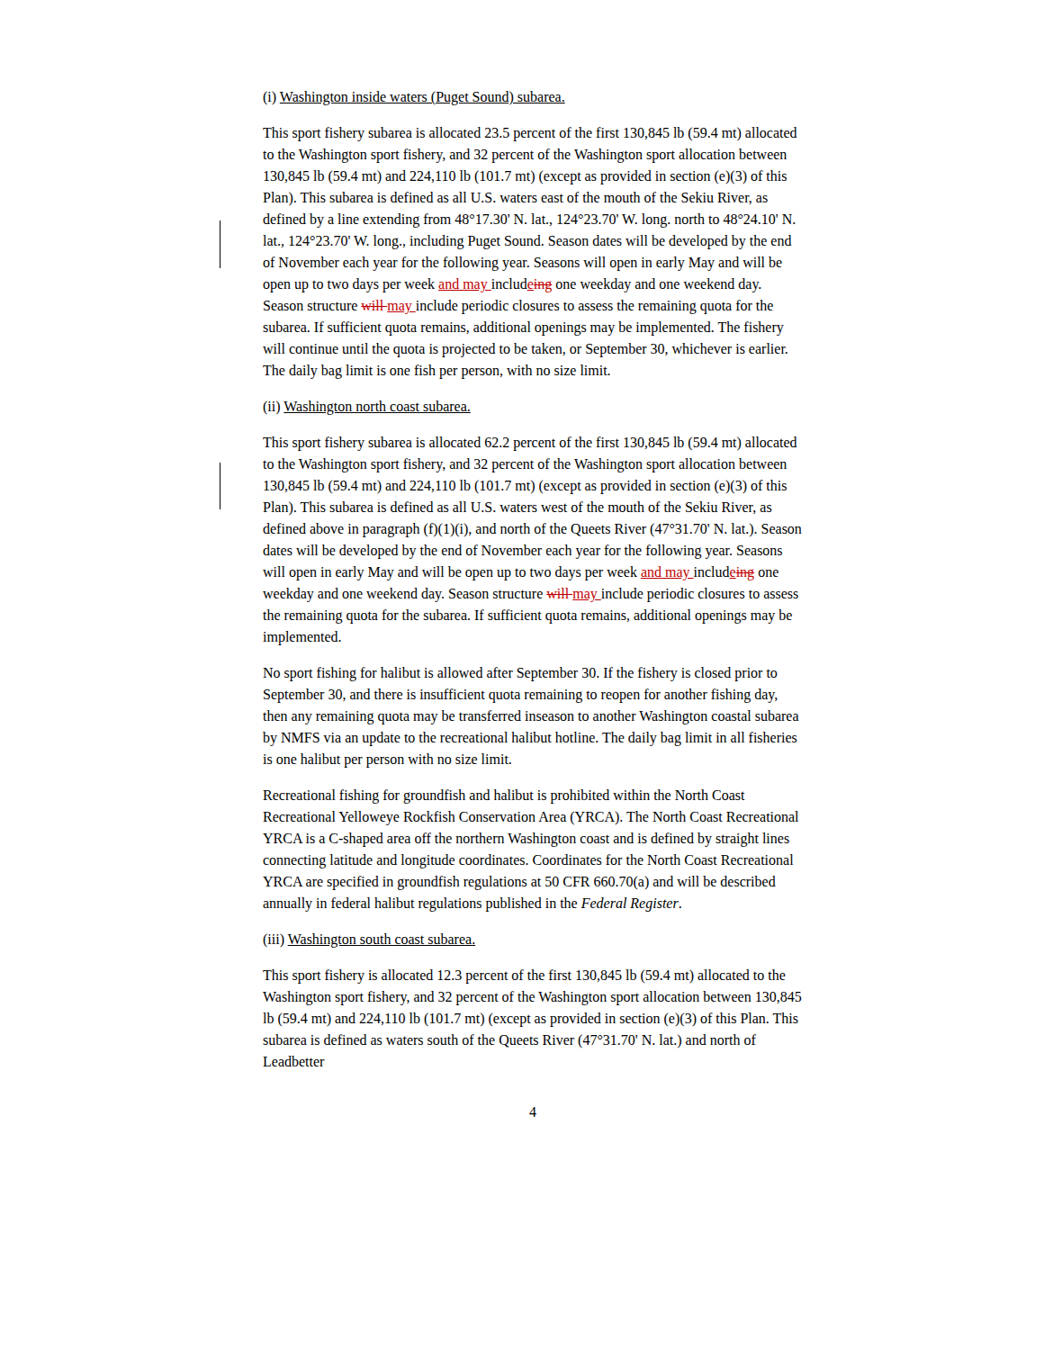(i) Washington inside waters (Puget Sound) subarea.
This sport fishery subarea is allocated 23.5 percent of the first 130,845 lb (59.4 mt) allocated to the Washington sport fishery, and 32 percent of the Washington sport allocation between 130,845 lb (59.4 mt) and 224,110 lb (101.7 mt) (except as provided in section (e)(3) of this Plan). This subarea is defined as all U.S. waters east of the mouth of the Sekiu River, as defined by a line extending from 48°17.30' N. lat., 124°23.70' W. long. north to 48°24.10' N. lat., 124°23.70' W. long., including Puget Sound. Season dates will be developed by the end of November each year for the following year. Seasons will open in early May and will be open up to two days per week and may includeing one weekday and one weekend day. Season structure will may include periodic closures to assess the remaining quota for the subarea. If sufficient quota remains, additional openings may be implemented. The fishery will continue until the quota is projected to be taken, or September 30, whichever is earlier. The daily bag limit is one fish per person, with no size limit.
(ii) Washington north coast subarea.
This sport fishery subarea is allocated 62.2 percent of the first 130,845 lb (59.4 mt) allocated to the Washington sport fishery, and 32 percent of the Washington sport allocation between 130,845 lb (59.4 mt) and 224,110 lb (101.7 mt) (except as provided in section (e)(3) of this Plan). This subarea is defined as all U.S. waters west of the mouth of the Sekiu River, as defined above in paragraph (f)(1)(i), and north of the Queets River (47°31.70' N. lat.). Season dates will be developed by the end of November each year for the following year. Seasons will open in early May and will be open up to two days per week and may includeing one weekday and one weekend day. Season structure will may include periodic closures to assess the remaining quota for the subarea. If sufficient quota remains, additional openings may be implemented.
No sport fishing for halibut is allowed after September 30. If the fishery is closed prior to September 30, and there is insufficient quota remaining to reopen for another fishing day, then any remaining quota may be transferred inseason to another Washington coastal subarea by NMFS via an update to the recreational halibut hotline. The daily bag limit in all fisheries is one halibut per person with no size limit.
Recreational fishing for groundfish and halibut is prohibited within the North Coast Recreational Yelloweye Rockfish Conservation Area (YRCA). The North Coast Recreational YRCA is a C-shaped area off the northern Washington coast and is defined by straight lines connecting latitude and longitude coordinates. Coordinates for the North Coast Recreational YRCA are specified in groundfish regulations at 50 CFR 660.70(a) and will be described annually in federal halibut regulations published in the Federal Register.
(iii) Washington south coast subarea.
This sport fishery is allocated 12.3 percent of the first 130,845 lb (59.4 mt) allocated to the Washington sport fishery, and 32 percent of the Washington sport allocation between 130,845 lb (59.4 mt) and 224,110 lb (101.7 mt) (except as provided in section (e)(3) of this Plan. This subarea is defined as waters south of the Queets River (47°31.70' N. lat.) and north of Leadbetter
4